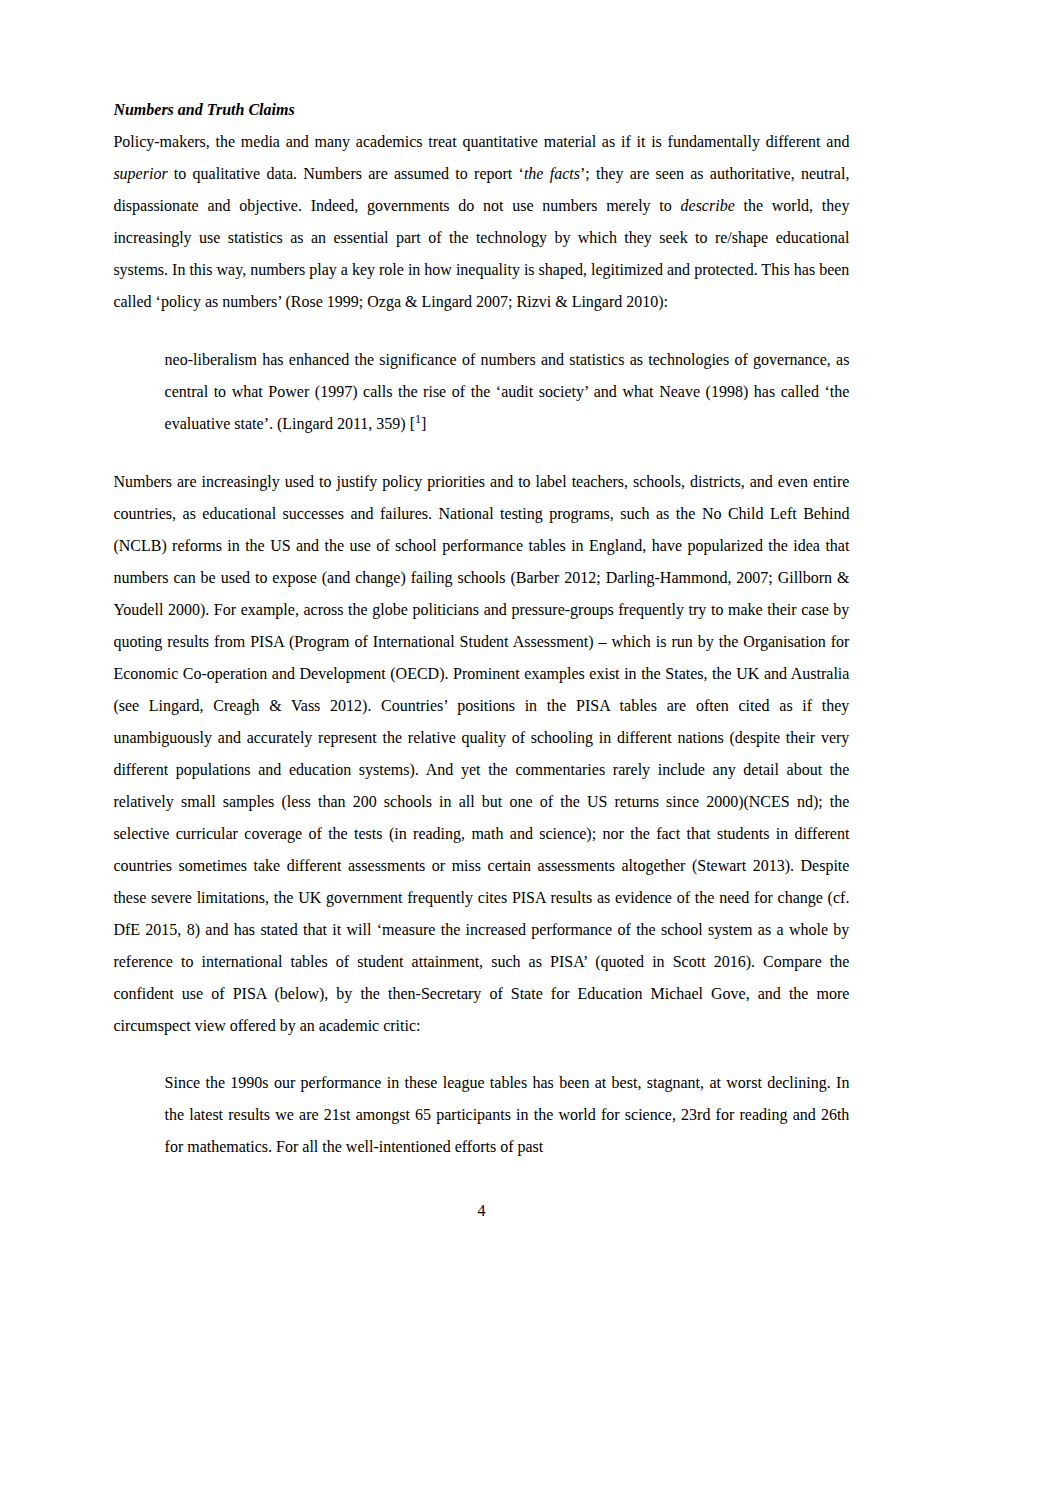Numbers and Truth Claims
Policy-makers, the media and many academics treat quantitative material as if it is fundamentally different and superior to qualitative data. Numbers are assumed to report ‘the facts’; they are seen as authoritative, neutral, dispassionate and objective. Indeed, governments do not use numbers merely to describe the world, they increasingly use statistics as an essential part of the technology by which they seek to re/shape educational systems. In this way, numbers play a key role in how inequality is shaped, legitimized and protected. This has been called ‘policy as numbers’ (Rose 1999; Ozga & Lingard 2007; Rizvi & Lingard 2010):
neo-liberalism has enhanced the significance of numbers and statistics as technologies of governance, as central to what Power (1997) calls the rise of the ‘audit society’ and what Neave (1998) has called ‘the evaluative state’. (Lingard 2011, 359) [1]
Numbers are increasingly used to justify policy priorities and to label teachers, schools, districts, and even entire countries, as educational successes and failures. National testing programs, such as the No Child Left Behind (NCLB) reforms in the US and the use of school performance tables in England, have popularized the idea that numbers can be used to expose (and change) failing schools (Barber 2012; Darling-Hammond, 2007; Gillborn & Youdell 2000). For example, across the globe politicians and pressure-groups frequently try to make their case by quoting results from PISA (Program of International Student Assessment) – which is run by the Organisation for Economic Co-operation and Development (OECD). Prominent examples exist in the States, the UK and Australia (see Lingard, Creagh & Vass 2012). Countries’ positions in the PISA tables are often cited as if they unambiguously and accurately represent the relative quality of schooling in different nations (despite their very different populations and education systems). And yet the commentaries rarely include any detail about the relatively small samples (less than 200 schools in all but one of the US returns since 2000)(NCES nd); the selective curricular coverage of the tests (in reading, math and science); nor the fact that students in different countries sometimes take different assessments or miss certain assessments altogether (Stewart 2013). Despite these severe limitations, the UK government frequently cites PISA results as evidence of the need for change (cf. DfE 2015, 8) and has stated that it will ‘measure the increased performance of the school system as a whole by reference to international tables of student attainment, such as PISA’ (quoted in Scott 2016). Compare the confident use of PISA (below), by the then-Secretary of State for Education Michael Gove, and the more circumspect view offered by an academic critic:
Since the 1990s our performance in these league tables has been at best, stagnant, at worst declining. In the latest results we are 21st amongst 65 participants in the world for science, 23rd for reading and 26th for mathematics. For all the well-intentioned efforts of past
4